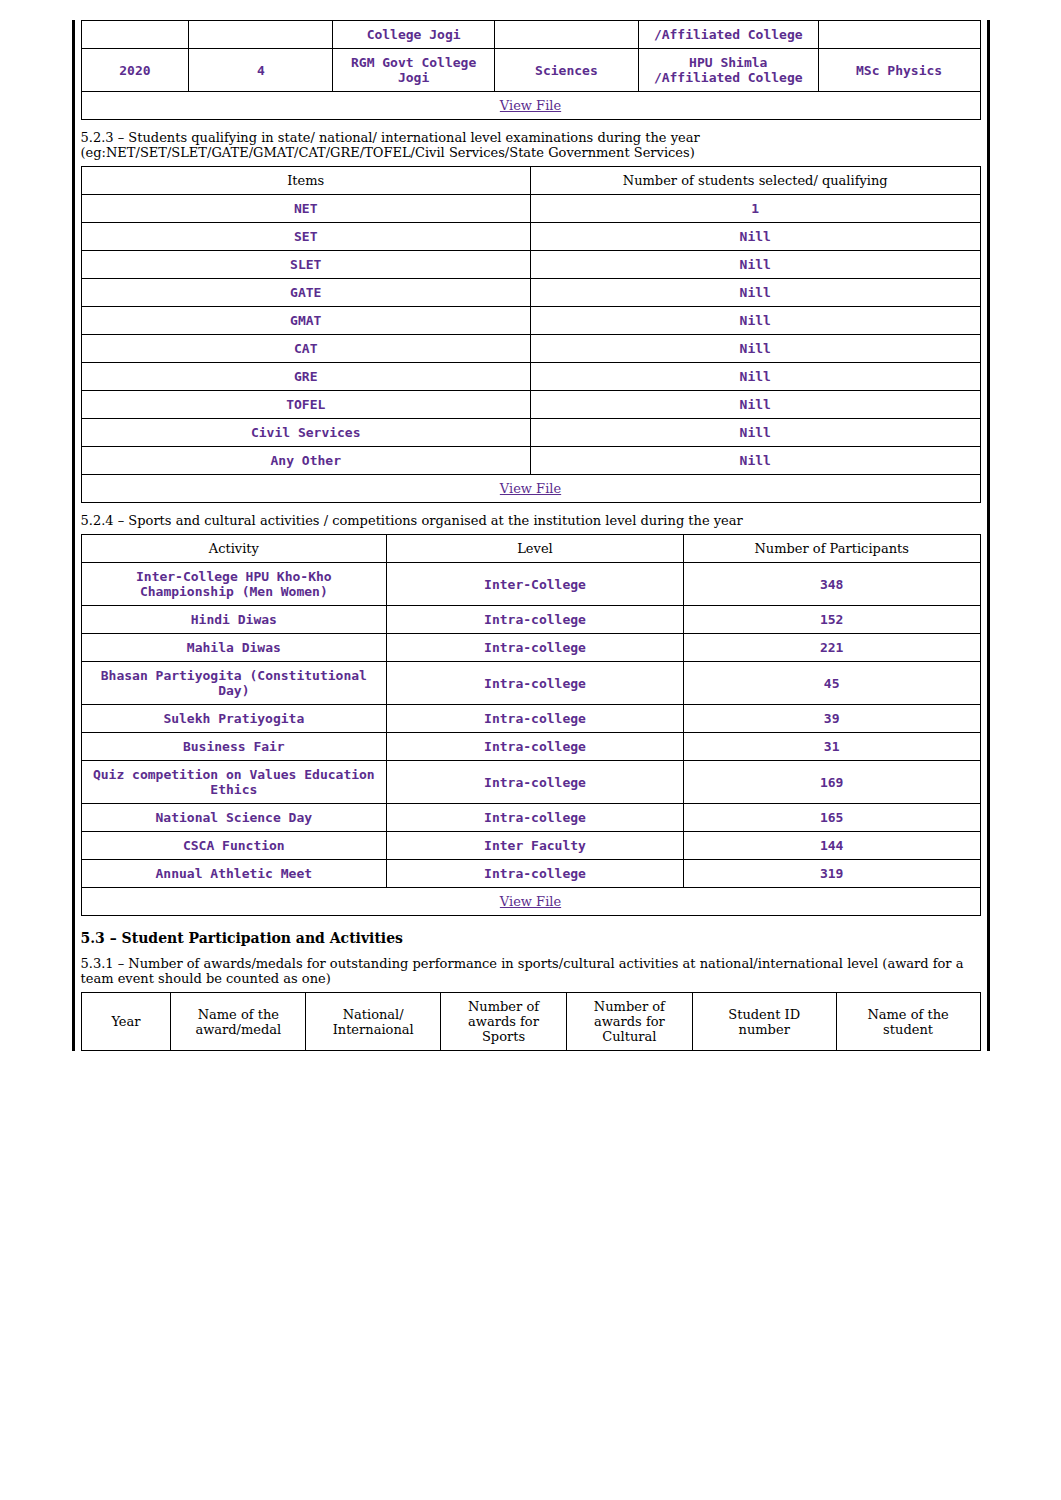| | | College Jogi | | /Affiliated College | |
| 2020 | 4 | RGM Govt College Jogi | Sciences | HPU Shimla /Affiliated College | MSc Physics |
| View File |
5.2.3 – Students qualifying in state/ national/ international level examinations during the year (eg:NET/SET/SLET/GATE/GMAT/CAT/GRE/TOFEL/Civil Services/State Government Services)
| Items | Number of students selected/ qualifying |
| --- | --- |
| NET | 1 |
| SET | Nill |
| SLET | Nill |
| GATE | Nill |
| GMAT | Nill |
| CAT | Nill |
| GRE | Nill |
| TOFEL | Nill |
| Civil Services | Nill |
| Any Other | Nill |
| View File |
5.2.4 – Sports and cultural activities / competitions organised at the institution level during the year
| Activity | Level | Number of Participants |
| --- | --- | --- |
| Inter-College HPU Kho-Kho Championship (Men Women) | Inter-College | 348 |
| Hindi Diwas | Intra-college | 152 |
| Mahila Diwas | Intra-college | 221 |
| Bhasan Partiyogita (Constitutional Day) | Intra-college | 45 |
| Sulekh Pratiyogita | Intra-college | 39 |
| Business Fair | Intra-college | 31 |
| Quiz competition on Values Education Ethics | Intra-college | 169 |
| National Science Day | Intra-college | 165 |
| CSCA Function | Inter Faculty | 144 |
| Annual Athletic Meet | Intra-college | 319 |
| View File |
5.3 – Student Participation and Activities
5.3.1 – Number of awards/medals for outstanding performance in sports/cultural activities at national/international level (award for a team event should be counted as one)
| Year | Name of the award/medal | National/ Internaional | Number of awards for Sports | Number of awards for Cultural | Student ID number | Name of the student |
| --- | --- | --- | --- | --- | --- | --- |